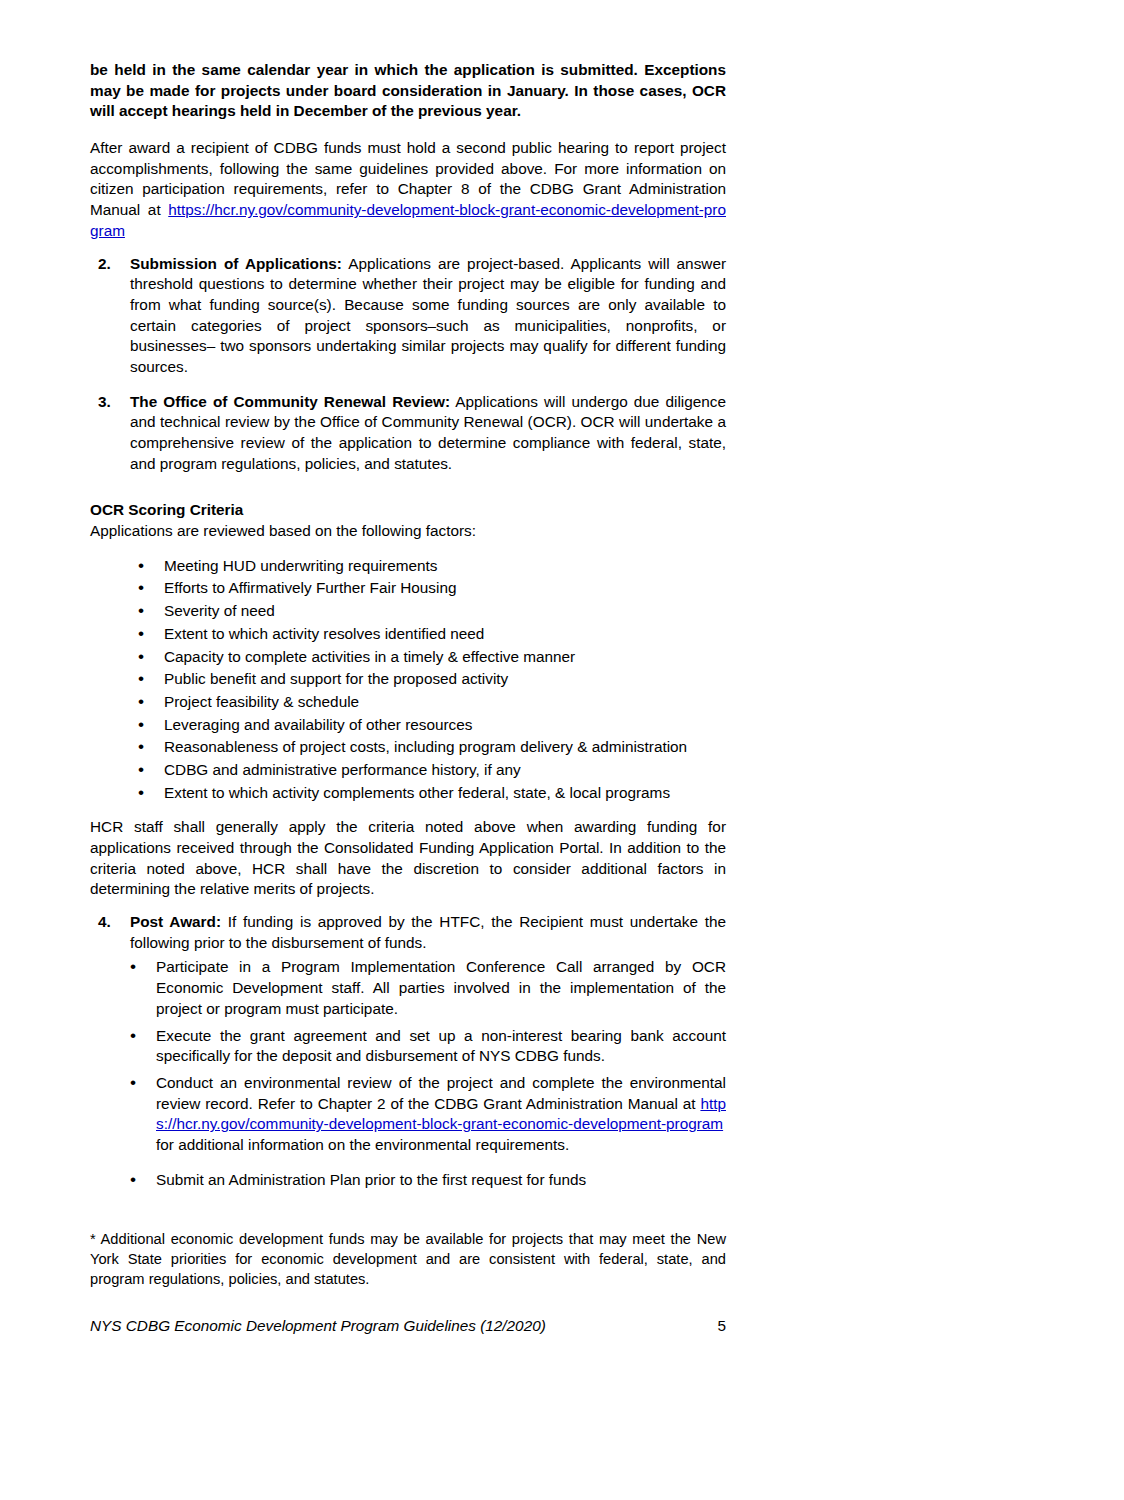be held in the same calendar year in which the application is submitted. Exceptions may be made for projects under board consideration in January. In those cases, OCR will accept hearings held in December of the previous year.
After award a recipient of CDBG funds must hold a second public hearing to report project accomplishments, following the same guidelines provided above. For more information on citizen participation requirements, refer to Chapter 8 of the CDBG Grant Administration Manual at https://hcr.ny.gov/community-development-block-grant-economic-development-program
Submission of Applications: Applications are project-based. Applicants will answer threshold questions to determine whether their project may be eligible for funding and from what funding source(s). Because some funding sources are only available to certain categories of project sponsors–such as municipalities, nonprofits, or businesses– two sponsors undertaking similar projects may qualify for different funding sources.
The Office of Community Renewal Review: Applications will undergo due diligence and technical review by the Office of Community Renewal (OCR). OCR will undertake a comprehensive review of the application to determine compliance with federal, state, and program regulations, policies, and statutes.
OCR Scoring Criteria
Applications are reviewed based on the following factors:
Meeting HUD underwriting requirements
Efforts to Affirmatively Further Fair Housing
Severity of need
Extent to which activity resolves identified need
Capacity to complete activities in a timely & effective manner
Public benefit and support for the proposed activity
Project feasibility & schedule
Leveraging and availability of other resources
Reasonableness of project costs, including program delivery & administration
CDBG and administrative performance history, if any
Extent to which activity complements other federal, state, & local programs
HCR staff shall generally apply the criteria noted above when awarding funding for applications received through the Consolidated Funding Application Portal. In addition to the criteria noted above, HCR shall have the discretion to consider additional factors in determining the relative merits of projects.
Post Award: If funding is approved by the HTFC, the Recipient must undertake the following prior to the disbursement of funds.
Participate in a Program Implementation Conference Call arranged by OCR Economic Development staff. All parties involved in the implementation of the project or program must participate.
Execute the grant agreement and set up a non-interest bearing bank account specifically for the deposit and disbursement of NYS CDBG funds.
Conduct an environmental review of the project and complete the environmental review record. Refer to Chapter 2 of the CDBG Grant Administration Manual at https://hcr.ny.gov/community-development-block-grant-economic-development-program for additional information on the environmental requirements.
Submit an Administration Plan prior to the first request for funds
* Additional economic development funds may be available for projects that may meet the New York State priorities for economic development and are consistent with federal, state, and program regulations, policies, and statutes.
NYS CDBG Economic Development Program Guidelines (12/2020) 5